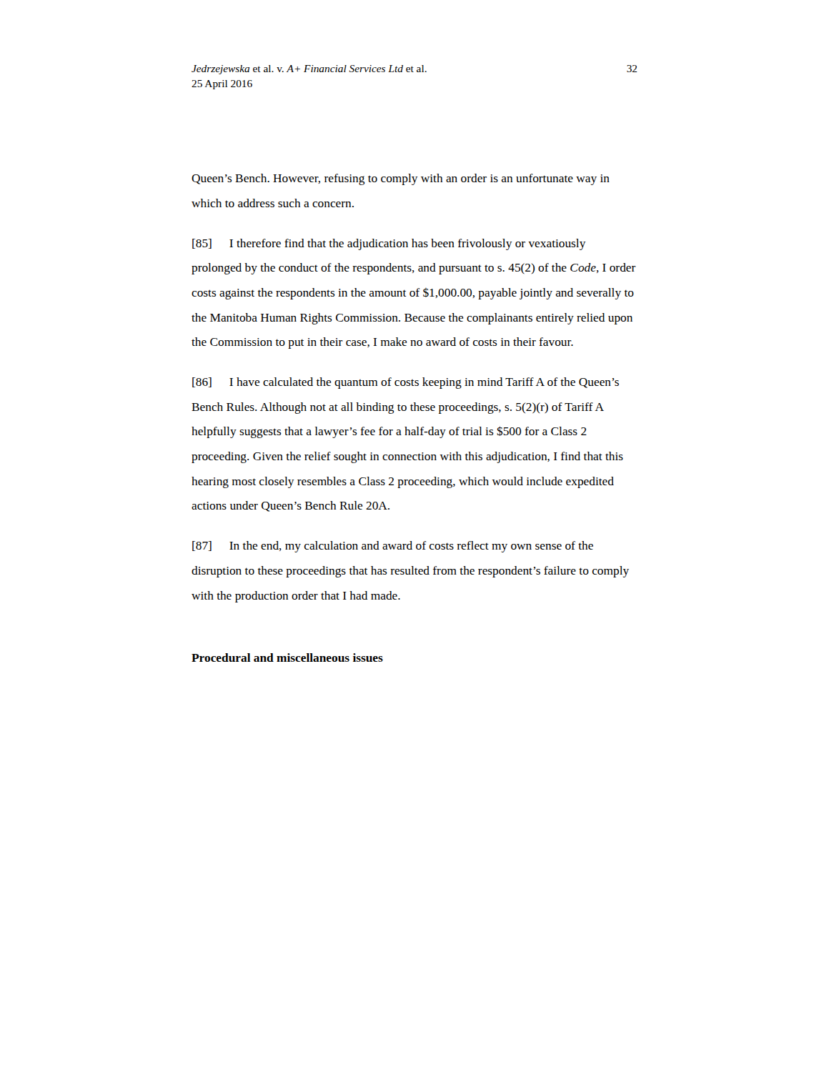Jedrzejewska et al. v. A+ Financial Services Ltd et al.
25 April 2016
32
Queen’s Bench. However, refusing to comply with an order is an unfortunate way in which to address such a concern.
[85] I therefore find that the adjudication has been frivolously or vexatiously prolonged by the conduct of the respondents, and pursuant to s. 45(2) of the Code, I order costs against the respondents in the amount of $1,000.00, payable jointly and severally to the Manitoba Human Rights Commission. Because the complainants entirely relied upon the Commission to put in their case, I make no award of costs in their favour.
[86] I have calculated the quantum of costs keeping in mind Tariff A of the Queen’s Bench Rules. Although not at all binding to these proceedings, s. 5(2)(r) of Tariff A helpfully suggests that a lawyer’s fee for a half-day of trial is $500 for a Class 2 proceeding. Given the relief sought in connection with this adjudication, I find that this hearing most closely resembles a Class 2 proceeding, which would include expedited actions under Queen’s Bench Rule 20A.
[87] In the end, my calculation and award of costs reflect my own sense of the disruption to these proceedings that has resulted from the respondent’s failure to comply with the production order that I had made.
Procedural and miscellaneous issues